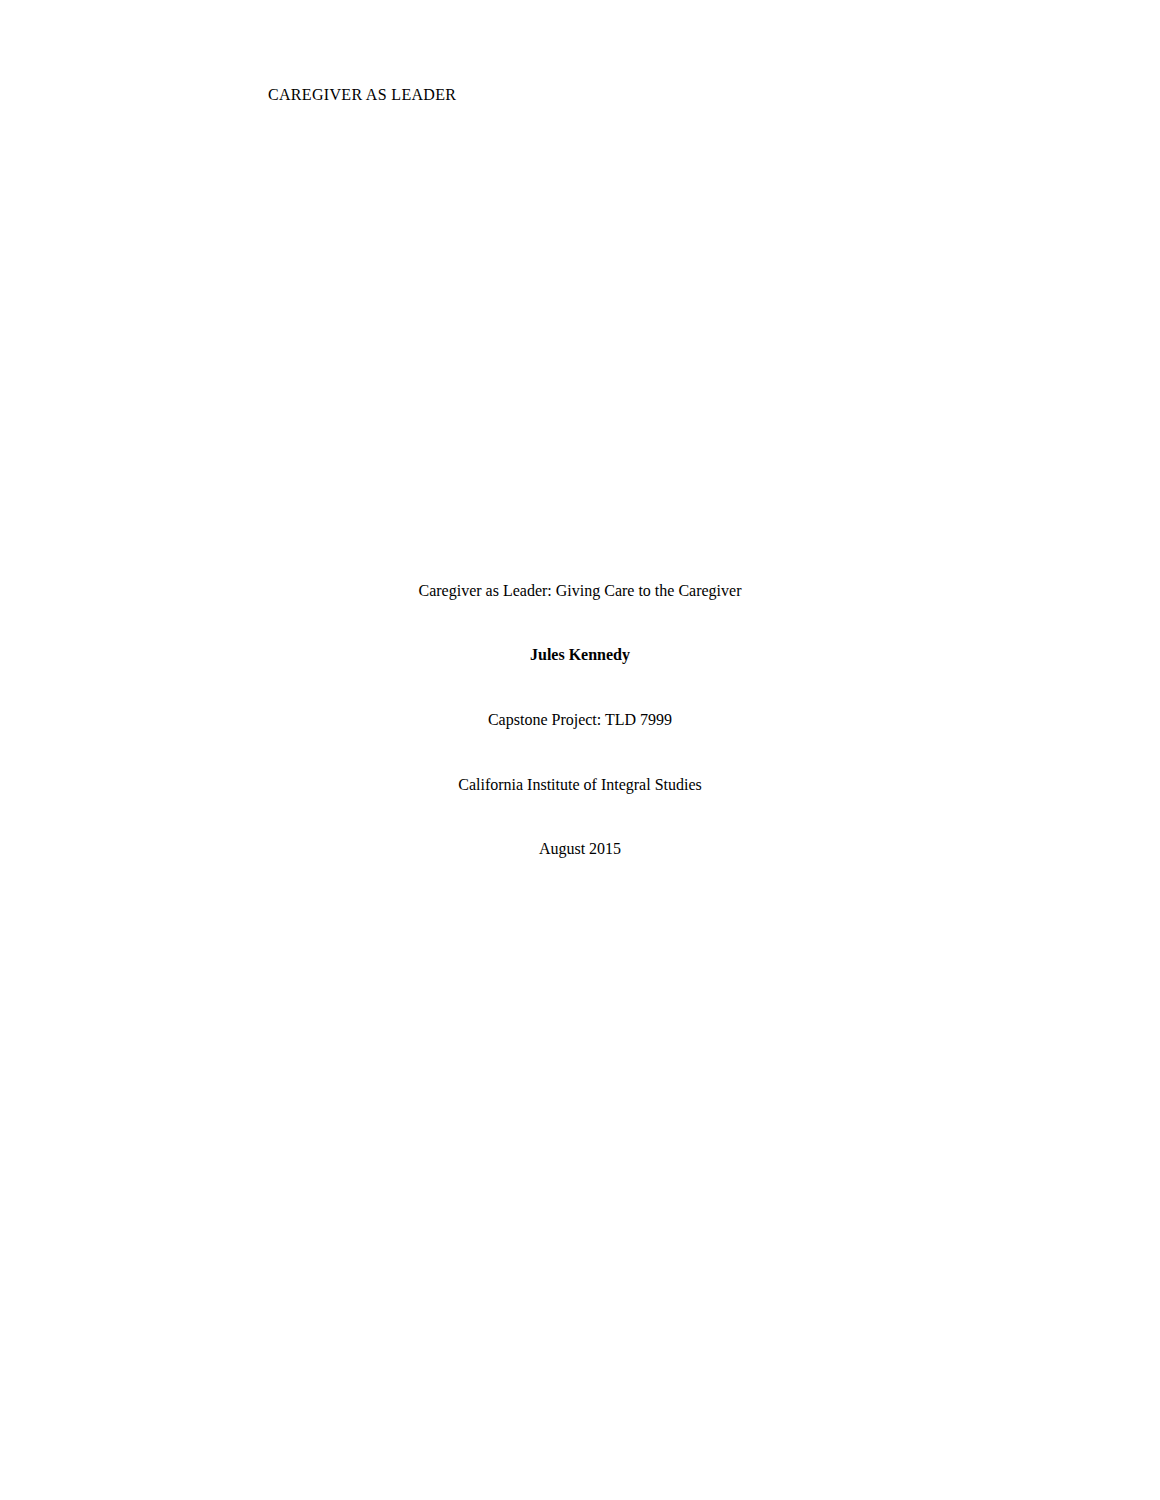CAREGIVER AS LEADER
Caregiver as Leader: Giving Care to the Caregiver
Jules Kennedy
Capstone Project: TLD 7999
California Institute of Integral Studies
August 2015